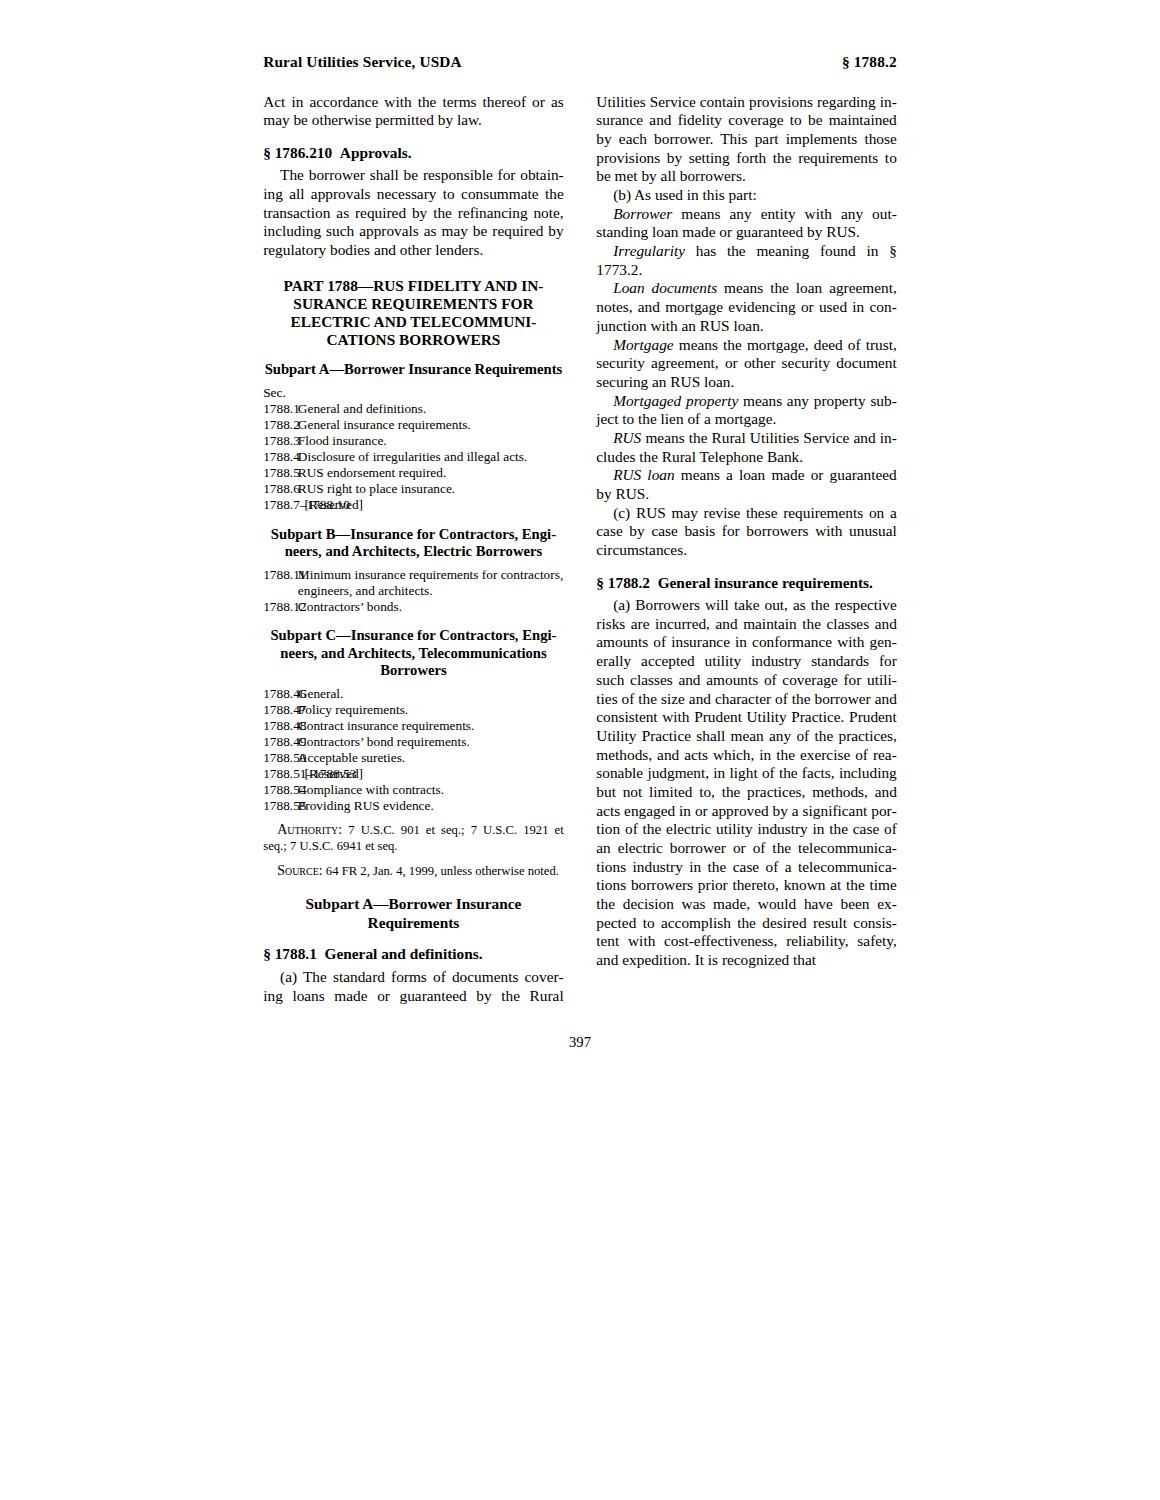Rural Utilities Service, USDA § 1788.2
Act in accordance with the terms thereof or as may be otherwise permitted by law.
§ 1786.210 Approvals.
The borrower shall be responsible for obtaining all approvals necessary to consummate the transaction as required by the refinancing note, including such approvals as may be required by regulatory bodies and other lenders.
PART 1788—RUS FIDELITY AND IN­SURANCE REQUIREMENTS FOR ELECTRIC AND TELECOMMUNI­CATIONS BORROWERS
Subpart A—Borrower Insurance Requirements
Sec.
1788.1 General and definitions.
1788.2 General insurance requirements.
1788.3 Flood insurance.
1788.4 Disclosure of irregularities and illegal acts.
1788.5 RUS endorsement required.
1788.6 RUS right to place insurance.
1788.7–1788.10 [Reserved]
Subpart B—Insurance for Contractors, Engi­neers, and Architects, Electric Bor­rowers
1788.11 Minimum insurance requirements for contractors, engineers, and architects.
1788.12 Contractors’ bonds.
Subpart C—Insurance for Contractors, En­gineers, and Architects, Telecommuni­cations Borrowers
1788.46 General.
1788.47 Policy requirements.
1788.48 Contract insurance requirements.
1788.49 Contractors’ bond requirements.
1788.50 Acceptable sureties.
1788.51–1788.53 [Reserved]
1788.54 Compliance with contracts.
1788.55 Providing RUS evidence.
Authority: 7 U.S.C. 901 et seq.; 7 U.S.C. 1921 et seq.; 7 U.S.C. 6941 et seq.
Source: 64 FR 2, Jan. 4, 1999, unless otherwise noted.
Subpart A—Borrower Insurance Requirements
§ 1788.1 General and definitions.
(a) The standard forms of documents covering loans made or guaranteed by the Rural Utilities Service contain provisions regarding insurance and fidelity coverage to be maintained by each borrower. This part implements those provisions by setting forth the requirements to be met by all borrowers.
(b) As used in this part:
Borrower means any entity with any outstanding loan made or guaranteed by RUS.
Irregularity has the meaning found in § 1773.2.
Loan documents means the loan agreement, notes, and mortgage evidencing or used in conjunction with an RUS loan.
Mortgage means the mortgage, deed of trust, security agreement, or other security document securing an RUS loan.
Mortgaged property means any property subject to the lien of a mortgage.
RUS means the Rural Utilities Service and includes the Rural Telephone Bank.
RUS loan means a loan made or guaranteed by RUS.
(c) RUS may revise these requirements on a case by case basis for borrowers with unusual circumstances.
§ 1788.2 General insurance requirements.
(a) Borrowers will take out, as the respective risks are incurred, and maintain the classes and amounts of insurance in conformance with generally accepted utility industry standards for such classes and amounts of coverage for utilities of the size and character of the borrower and consistent with Prudent Utility Practice. Prudent Utility Practice shall mean any of the practices, methods, and acts which, in the exercise of reasonable judgment, in light of the facts, including but not limited to, the practices, methods, and acts engaged in or approved by a significant portion of the electric utility industry in the case of an electric borrower or of the telecommunications industry in the case of a telecommunications borrowers prior thereto, known at the time the decision was made, would have been expected to accomplish the desired result consistent with cost-effectiveness, reliability, safety, and expedition. It is recognized that
397